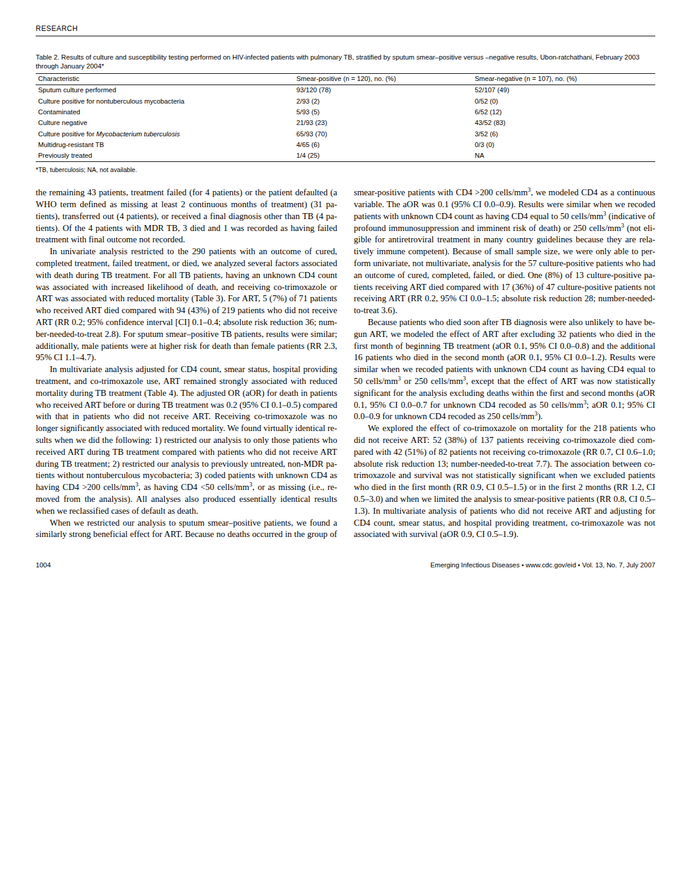RESEARCH
Table 2. Results of culture and susceptibility testing performed on HIV-infected patients with pulmonary TB, stratified by sputum smear–positive versus –negative results, Ubon-ratchathani, February 2003 through January 2004*
| Characteristic | Smear-positive (n = 120), no. (%) | Smear-negative (n = 107), no. (%) |
| --- | --- | --- |
| Sputum culture performed | 93/120 (78) | 52/107 (49) |
| Culture positive for nontuberculous mycobacteria | 2/93 (2) | 0/52 (0) |
| Contaminated | 5/93 (5) | 6/52 (12) |
| Culture negative | 21/93 (23) | 43/52 (83) |
| Culture positive for Mycobacterium tuberculosis | 65/93 (70) | 3/52 (6) |
| Multidrug-resistant TB | 4/65 (6) | 0/3 (0) |
| Previously treated | 1/4 (25) | NA |
*TB, tuberculosis; NA, not available.
the remaining 43 patients, treatment failed (for 4 patients) or the patient defaulted (a WHO term defined as missing at least 2 continuous months of treatment) (31 patients), transferred out (4 patients), or received a final diagnosis other than TB (4 patients). Of the 4 patients with MDR TB, 3 died and 1 was recorded as having failed treatment with final outcome not recorded.
In univariate analysis restricted to the 290 patients with an outcome of cured, completed treatment, failed treatment, or died, we analyzed several factors associated with death during TB treatment. For all TB patients, having an unknown CD4 count was associated with increased likelihood of death, and receiving co-trimoxazole or ART was associated with reduced mortality (Table 3). For ART, 5 (7%) of 71 patients who received ART died compared with 94 (43%) of 219 patients who did not receive ART (RR 0.2; 95% confidence interval [CI] 0.1–0.4; absolute risk reduction 36; number-needed-to-treat 2.8). For sputum smear–positive TB patients, results were similar; additionally, male patients were at higher risk for death than female patients (RR 2.3, 95% CI 1.1–4.7).
In multivariate analysis adjusted for CD4 count, smear status, hospital providing treatment, and co-trimoxazole use, ART remained strongly associated with reduced mortality during TB treatment (Table 4). The adjusted OR (aOR) for death in patients who received ART before or during TB treatment was 0.2 (95% CI 0.1–0.5) compared with that in patients who did not receive ART. Receiving co-trimoxazole was no longer significantly associated with reduced mortality. We found virtually identical results when we did the following: 1) restricted our analysis to only those patients who received ART during TB treatment compared with patients who did not receive ART during TB treatment; 2) restricted our analysis to previously untreated, non-MDR patients without nontuberculous mycobacteria; 3) coded patients with unknown CD4 as having CD4 >200 cells/mm3, as having CD4 <50 cells/mm3, or as missing (i.e., removed from the analysis). All analyses also produced essentially identical results when we reclassified cases of default as death.
When we restricted our analysis to sputum smear–positive patients, we found a similarly strong beneficial effect for ART. Because no deaths occurred in the group of smear-positive patients with CD4 >200 cells/mm3, we modeled CD4 as a continuous variable. The aOR was 0.1 (95% CI 0.0–0.9). Results were similar when we recoded patients with unknown CD4 count as having CD4 equal to 50 cells/mm3 (indicative of profound immunosuppression and imminent risk of death) or 250 cells/mm3 (not eligible for antiretroviral treatment in many country guidelines because they are relatively immune competent). Because of small sample size, we were only able to perform univariate, not multivariate, analysis for the 57 culture-positive patients who had an outcome of cured, completed, failed, or died. One (8%) of 13 culture-positive patients receiving ART died compared with 17 (36%) of 47 culture-positive patients not receiving ART (RR 0.2, 95% CI 0.0–1.5; absolute risk reduction 28; number-needed-to-treat 3.6).
Because patients who died soon after TB diagnosis were also unlikely to have begun ART, we modeled the effect of ART after excluding 32 patients who died in the first month of beginning TB treatment (aOR 0.1, 95% CI 0.0–0.8) and the additional 16 patients who died in the second month (aOR 0.1, 95% CI 0.0–1.2). Results were similar when we recoded patients with unknown CD4 count as having CD4 equal to 50 cells/mm3 or 250 cells/mm3, except that the effect of ART was now statistically significant for the analysis excluding deaths within the first and second months (aOR 0.1, 95% CI 0.0–0.7 for unknown CD4 recoded as 50 cells/mm3; aOR 0.1; 95% CI 0.0–0.9 for unknown CD4 recoded as 250 cells/mm3).
We explored the effect of co-trimoxazole on mortality for the 218 patients who did not receive ART: 52 (38%) of 137 patients receiving co-trimoxazole died compared with 42 (51%) of 82 patients not receiving co-trimoxazole (RR 0.7, CI 0.6–1.0; absolute risk reduction 13; number-needed-to-treat 7.7). The association between co-trimoxazole and survival was not statistically significant when we excluded patients who died in the first month (RR 0.9, CI 0.5–1.5) or in the first 2 months (RR 1.2, CI 0.5–3.0) and when we limited the analysis to smear-positive patients (RR 0.8, CI 0.5–1.3). In multivariate analysis of patients who did not receive ART and adjusting for CD4 count, smear status, and hospital providing treatment, co-trimoxazole was not associated with survival (aOR 0.9, CI 0.5–1.9).
1004 Emerging Infectious Diseases • www.cdc.gov/eid • Vol. 13, No. 7, July 2007